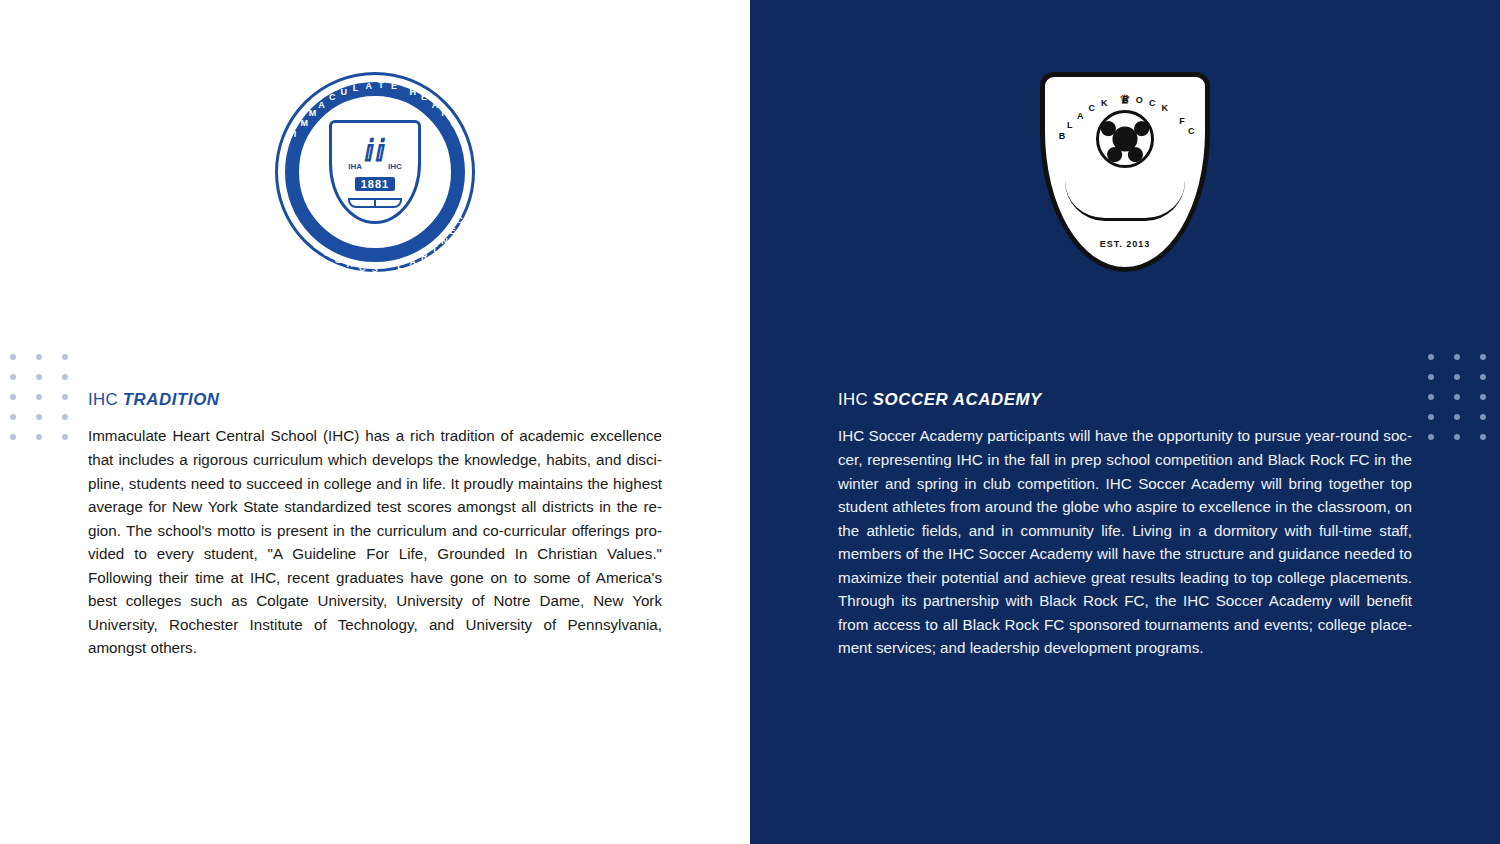I M M A C U L A T E H E A R T C E N T R A L S C H O O L
ⅈⅈ
IHA IHC
1881
IHC TRADITION
Immaculate Heart Central School (IHC) has a rich tradition of academic excellence that includes a rigorous curriculum which develops the knowledge, habits, and discipline, students need to succeed in college and in life. It proudly maintains the highest average for New York State standardized test scores amongst all districts in the region. The school's motto is present in the curriculum and co-curricular offerings provided to every student, "A Guideline For Life, Grounded In Christian Values." Following their time at IHC, recent graduates have gone on to some of America's best colleges such as Colgate University, University of Notre Dame, New York University, Rochester Institute of Technology, and University of Pennsylvania, amongst others.
B L A C K R O C K F C
♛
EST. 2013
IHC SOCCER ACADEMY
IHC Soccer Academy participants will have the opportunity to pursue year-round soccer, representing IHC in the fall in prep school competition and Black Rock FC in the winter and spring in club competition. IHC Soccer Academy will bring together top student athletes from around the globe who aspire to excellence in the classroom, on the athletic fields, and in community life. Living in a dormitory with full-time staff, members of the IHC Soccer Academy will have the structure and guidance needed to maximize their potential and achieve great results leading to top college placements. Through its partnership with Black Rock FC, the IHC Soccer Academy will benefit from access to all Black Rock FC sponsored tournaments and events; college placement services; and leadership development programs.